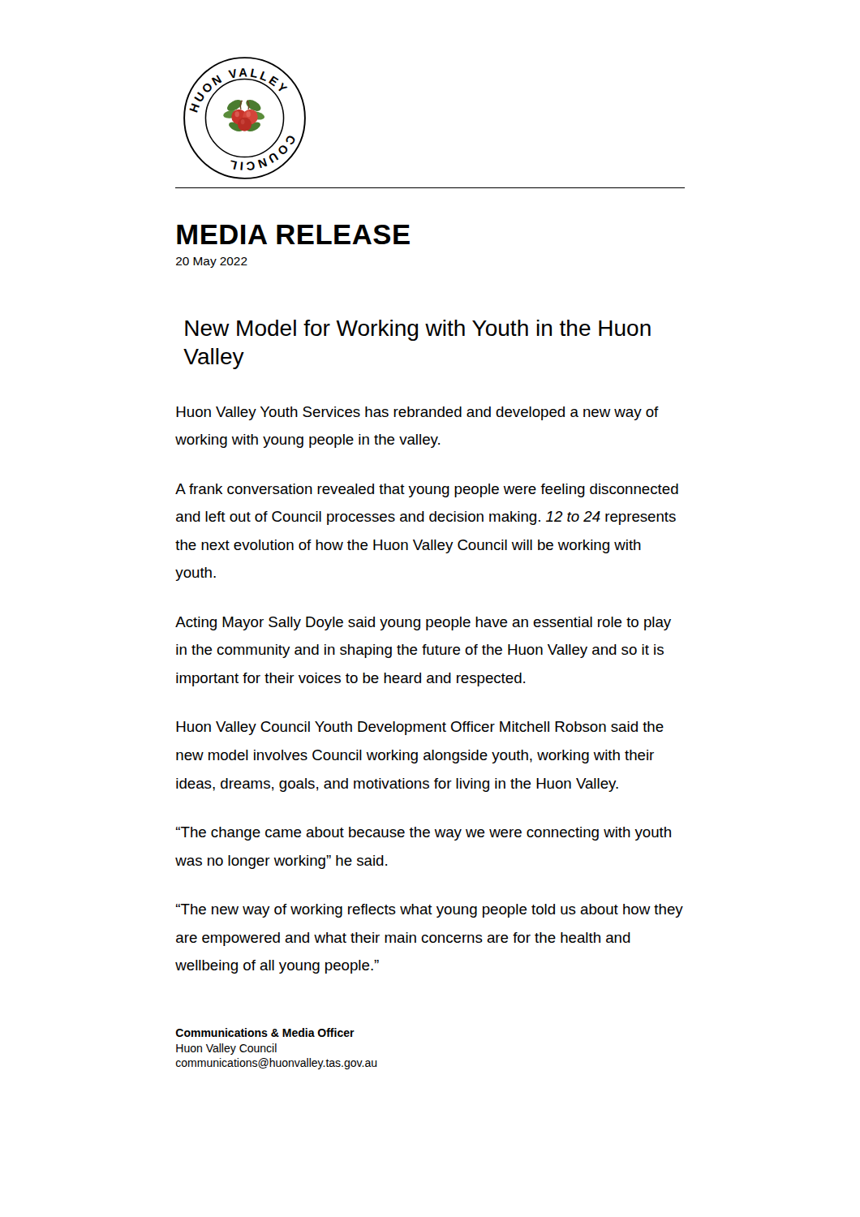HUON VALLEY COUNCIL
MEDIA RELEASE
20 May 2022
New Model for Working with Youth in the Huon Valley
Huon Valley Youth Services has rebranded and developed a new way of working with young people in the valley.
A frank conversation revealed that young people were feeling disconnected and left out of Council processes and decision making. 12 to 24 represents the next evolution of how the Huon Valley Council will be working with youth.
Acting Mayor Sally Doyle said young people have an essential role to play in the community and in shaping the future of the Huon Valley and so it is important for their voices to be heard and respected.
Huon Valley Council Youth Development Officer Mitchell Robson said the new model involves Council working alongside youth, working with their ideas, dreams, goals, and motivations for living in the Huon Valley.
“The change came about because the way we were connecting with youth was no longer working” he said.
“The new way of working reflects what young people told us about how they are empowered and what their main concerns are for the health and wellbeing of all young people.”
Communications & Media Officer
Huon Valley Council
communications@huonvalley.tas.gov.au